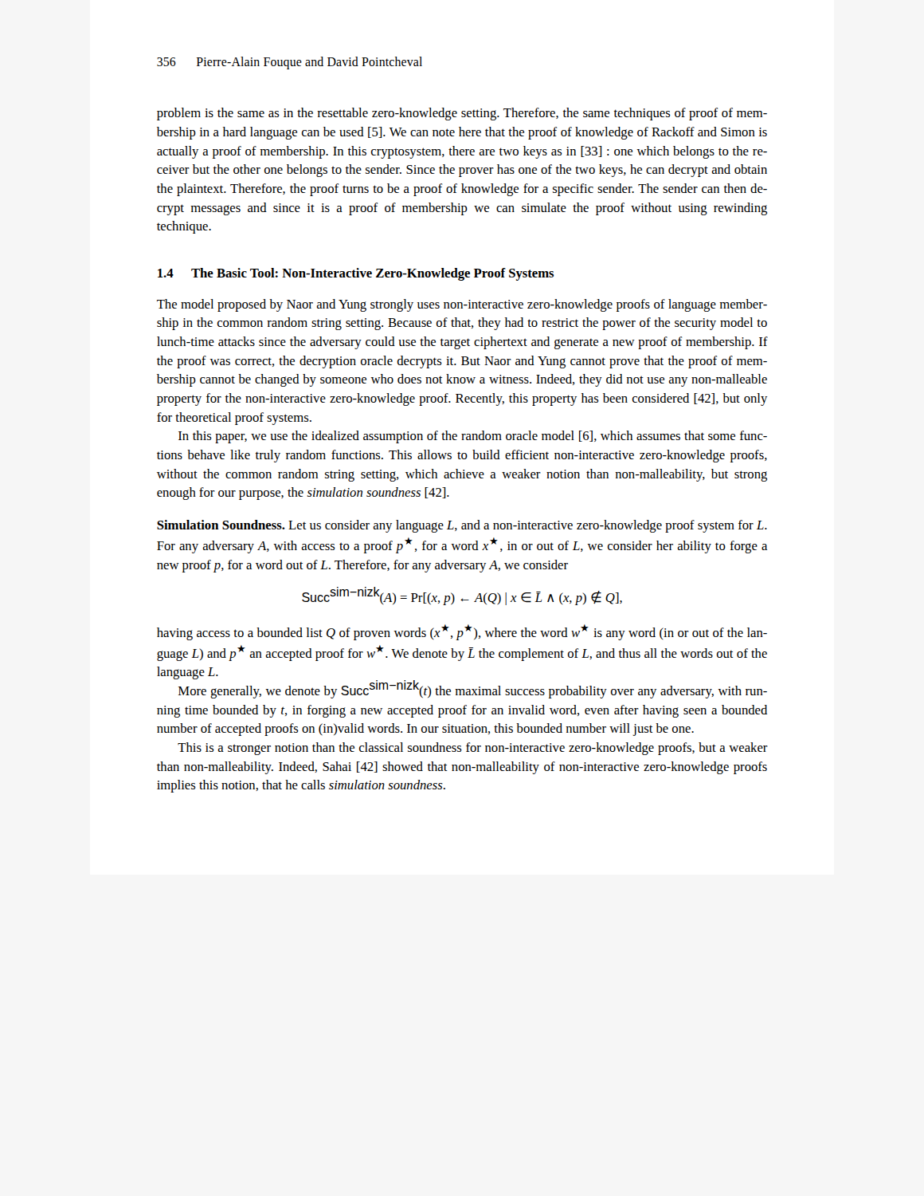356 Pierre-Alain Fouque and David Pointcheval
problem is the same as in the resettable zero-knowledge setting. Therefore, the same techniques of proof of membership in a hard language can be used [5]. We can note here that the proof of knowledge of Rackoff and Simon is actually a proof of membership. In this cryptosystem, there are two keys as in [33] : one which belongs to the receiver but the other one belongs to the sender. Since the prover has one of the two keys, he can decrypt and obtain the plaintext. Therefore, the proof turns to be a proof of knowledge for a specific sender. The sender can then decrypt messages and since it is a proof of membership we can simulate the proof without using rewinding technique.
1.4 The Basic Tool: Non-Interactive Zero-Knowledge Proof Systems
The model proposed by Naor and Yung strongly uses non-interactive zero-knowledge proofs of language membership in the common random string setting. Because of that, they had to restrict the power of the security model to lunch-time attacks since the adversary could use the target ciphertext and generate a new proof of membership. If the proof was correct, the decryption oracle decrypts it. But Naor and Yung cannot prove that the proof of membership cannot be changed by someone who does not know a witness. Indeed, they did not use any non-malleable property for the non-interactive zero-knowledge proof. Recently, this property has been considered [42], but only for theoretical proof systems.
In this paper, we use the idealized assumption of the random oracle model [6], which assumes that some functions behave like truly random functions. This allows to build efficient non-interactive zero-knowledge proofs, without the common random string setting, which achieve a weaker notion than non-malleability, but strong enough for our purpose, the simulation soundness [42].
Simulation Soundness. Let us consider any language L, and a non-interactive zero-knowledge proof system for L. For any adversary A, with access to a proof p★, for a word x★, in or out of L, we consider her ability to forge a new proof p, for a word out of L. Therefore, for any adversary A, we consider
Succsim−nizk(A) = Pr[(x, p) ← A(Q) | x ∈ L̄ ∧ (x, p) ∉ Q],
having access to a bounded list Q of proven words (x★, p★), where the word w★ is any word (in or out of the language L) and p★ an accepted proof for w★. We denote by L̄ the complement of L, and thus all the words out of the language L.
More generally, we denote by Succsim−nizk(t) the maximal success probability over any adversary, with running time bounded by t, in forging a new accepted proof for an invalid word, even after having seen a bounded number of accepted proofs on (in)valid words. In our situation, this bounded number will just be one.
This is a stronger notion than the classical soundness for non-interactive zero-knowledge proofs, but a weaker than non-malleability. Indeed, Sahai [42] showed that non-malleability of non-interactive zero-knowledge proofs implies this notion, that he calls simulation soundness.